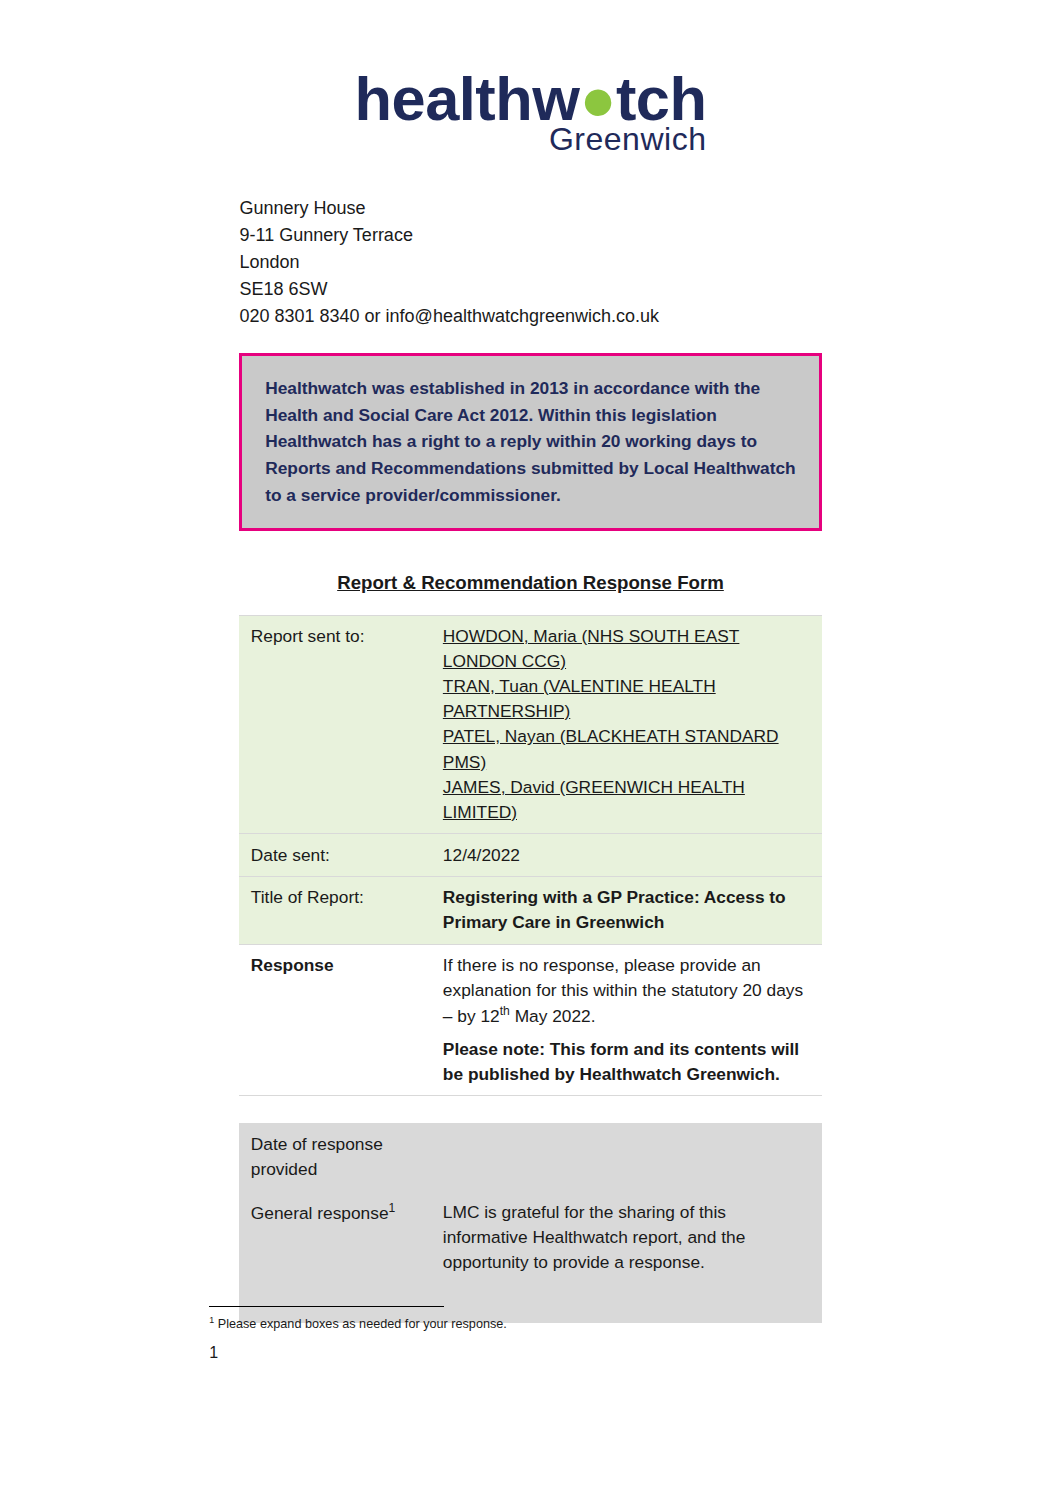healthw●tch
Greenwich
Gunnery House
9-11 Gunnery Terrace
London
SE18 6SW
020 8301 8340 or info@healthwatchgreenwich.co.uk
Healthwatch was established in 2013 in accordance with the Health and Social Care Act 2012. Within this legislation Healthwatch has a right to a reply within 20 working days to Reports and Recommendations submitted by Local Healthwatch to a service provider/commissioner.
Report & Recommendation Response Form
| Report sent to: | HOWDON, Maria (NHS SOUTH EAST LONDON CCG) TRAN, Tuan (VALENTINE HEALTH PARTNERSHIP) PATEL, Nayan (BLACKHEATH STANDARD PMS) JAMES, David (GREENWICH HEALTH LIMITED) |
| Date sent: | 12/4/2022 |
| Title of Report: | Registering with a GP Practice: Access to Primary Care in Greenwich |
| Response | If there is no response, please provide an explanation for this within the statutory 20 days – by 12 th May 2022. Please note: This form and its contents will be published by Healthwatch Greenwich. |
| Date of response provided | |
| General response 1 | LMC is grateful for the sharing of this informative Healthwatch report, and the opportunity to provide a response. |
1 Please expand boxes as needed for your response.
1